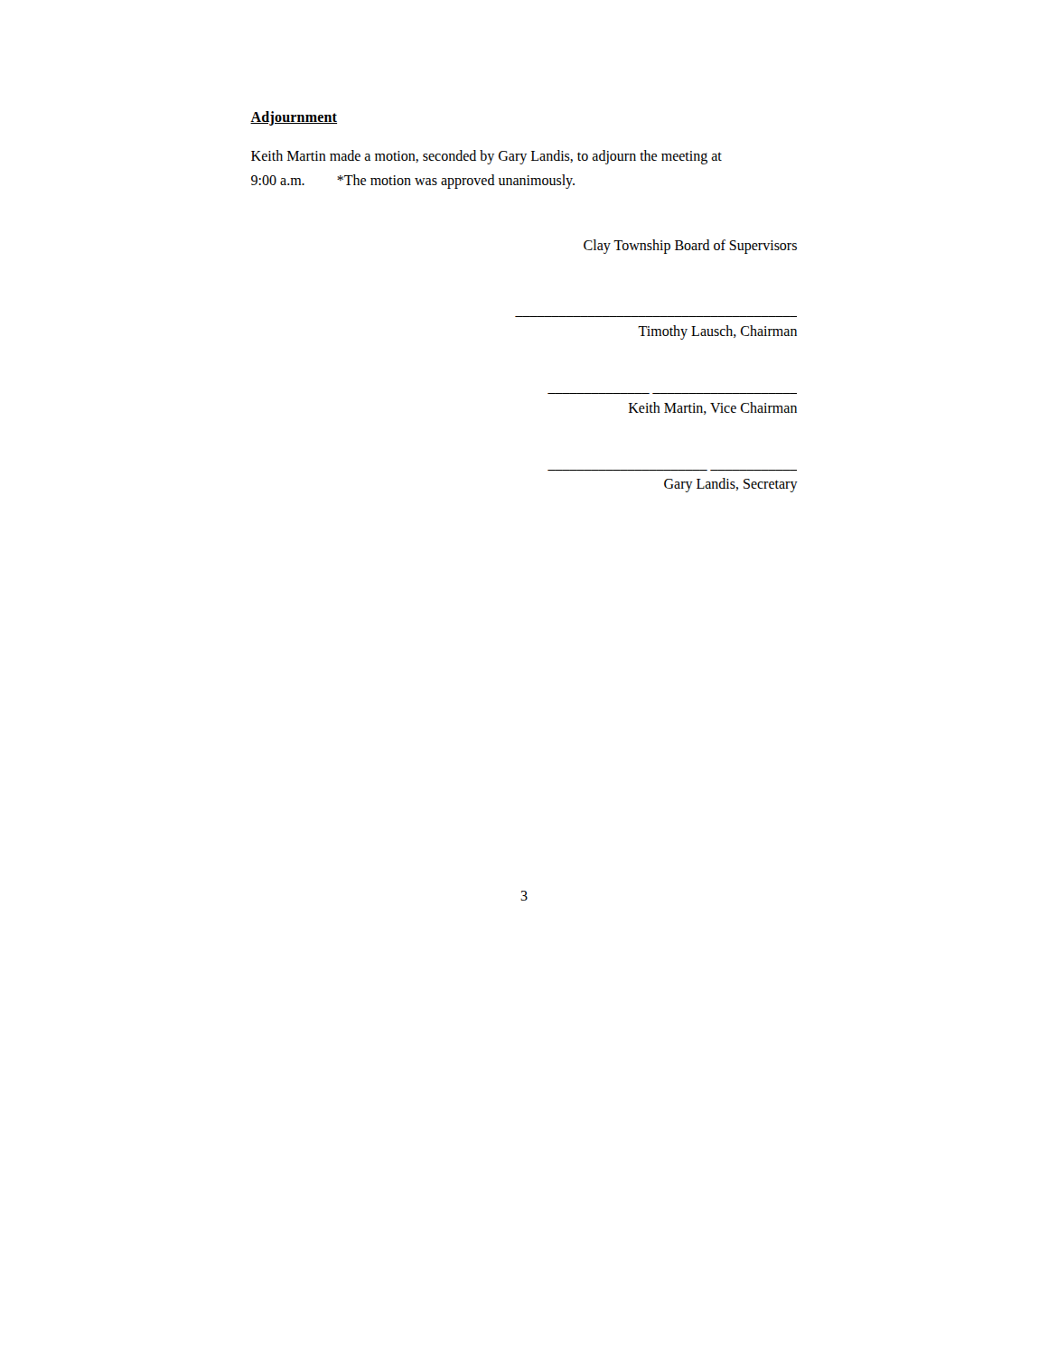Adjournment
Keith Martin made a motion, seconded by Gary Landis, to adjourn the meeting at
9:00 a.m. *The motion was approved unanimously.
Clay Township Board of Supervisors
_______________________________________ Timothy Lausch, Chairman
______________ ____________________ Keith Martin, Vice Chairman
______________________ ____________ Gary Landis, Secretary
3